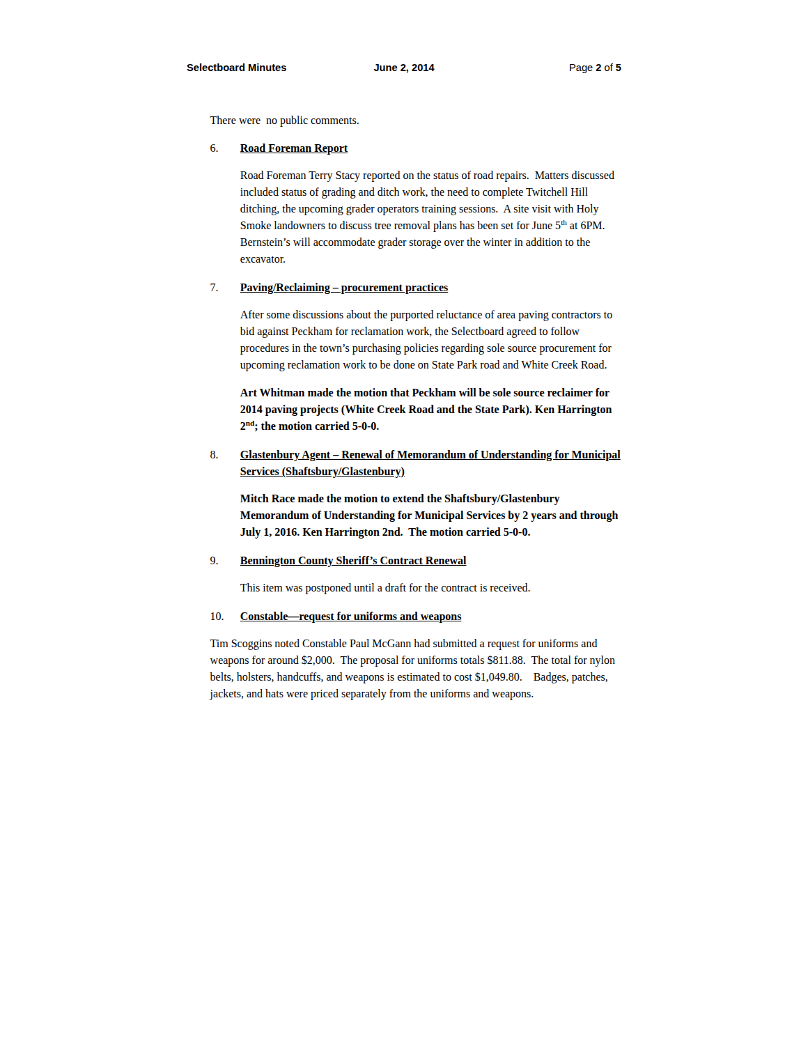Selectboard Minutes
June 2, 2014
Page 2 of 5
There were no public comments.
6. Road Foreman Report
Road Foreman Terry Stacy reported on the status of road repairs. Matters discussed included status of grading and ditch work, the need to complete Twitchell Hill ditching, the upcoming grader operators training sessions. A site visit with Holy Smoke landowners to discuss tree removal plans has been set for June 5th at 6PM. Bernstein’s will accommodate grader storage over the winter in addition to the excavator.
7. Paving/Reclaiming – procurement practices
After some discussions about the purported reluctance of area paving contractors to bid against Peckham for reclamation work, the Selectboard agreed to follow procedures in the town’s purchasing policies regarding sole source procurement for upcoming reclamation work to be done on State Park road and White Creek Road.
Art Whitman made the motion that Peckham will be sole source reclaimer for 2014 paving projects (White Creek Road and the State Park). Ken Harrington 2nd; the motion carried 5-0-0.
8. Glastenbury Agent – Renewal of Memorandum of Understanding for Municipal Services (Shaftsbury/Glastenbury)
Mitch Race made the motion to extend the Shaftsbury/Glastenbury Memorandum of Understanding for Municipal Services by 2 years and through July 1, 2016. Ken Harrington 2nd. The motion carried 5-0-0.
9. Bennington County Sheriff’s Contract Renewal
This item was postponed until a draft for the contract is received.
10. Constable—request for uniforms and weapons
Tim Scoggins noted Constable Paul McGann had submitted a request for uniforms and weapons for around $2,000. The proposal for uniforms totals $811.88. The total for nylon belts, holsters, handcuffs, and weapons is estimated to cost $1,049.80. Badges, patches, jackets, and hats were priced separately from the uniforms and weapons.